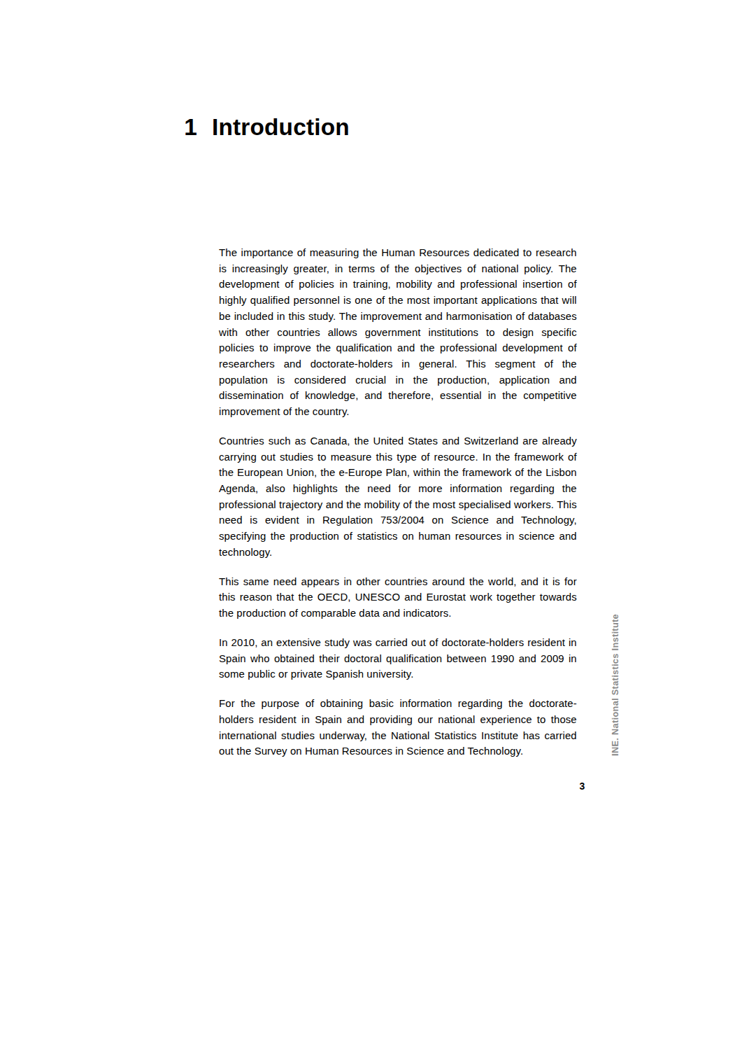1 Introduction
The importance of measuring the Human Resources dedicated to research is increasingly greater, in terms of the objectives of national policy. The development of policies in training, mobility and professional insertion of highly qualified personnel is one of the most important applications that will be included in this study. The improvement and harmonisation of databases with other countries allows government institutions to design specific policies to improve the qualification and the professional development of researchers and doctorate-holders in general. This segment of the population is considered crucial in the production, application and dissemination of knowledge, and therefore, essential in the competitive improvement of the country.
Countries such as Canada, the United States and Switzerland are already carrying out studies to measure this type of resource. In the framework of the European Union, the e-Europe Plan, within the framework of the Lisbon Agenda, also highlights the need for more information regarding the professional trajectory and the mobility of the most specialised workers. This need is evident in Regulation 753/2004 on Science and Technology, specifying the production of statistics on human resources in science and technology.
This same need appears in other countries around the world, and it is for this reason that the OECD, UNESCO and Eurostat work together towards the production of comparable data and indicators.
In 2010, an extensive study was carried out of doctorate-holders resident in Spain who obtained their doctoral qualification between 1990 and 2009 in some public or private Spanish university.
For the purpose of obtaining basic information regarding the doctorate-holders resident in Spain and providing our national experience to those international studies underway, the National Statistics Institute has carried out the Survey on Human Resources in Science and Technology.
INE. National Statistics Institute
3